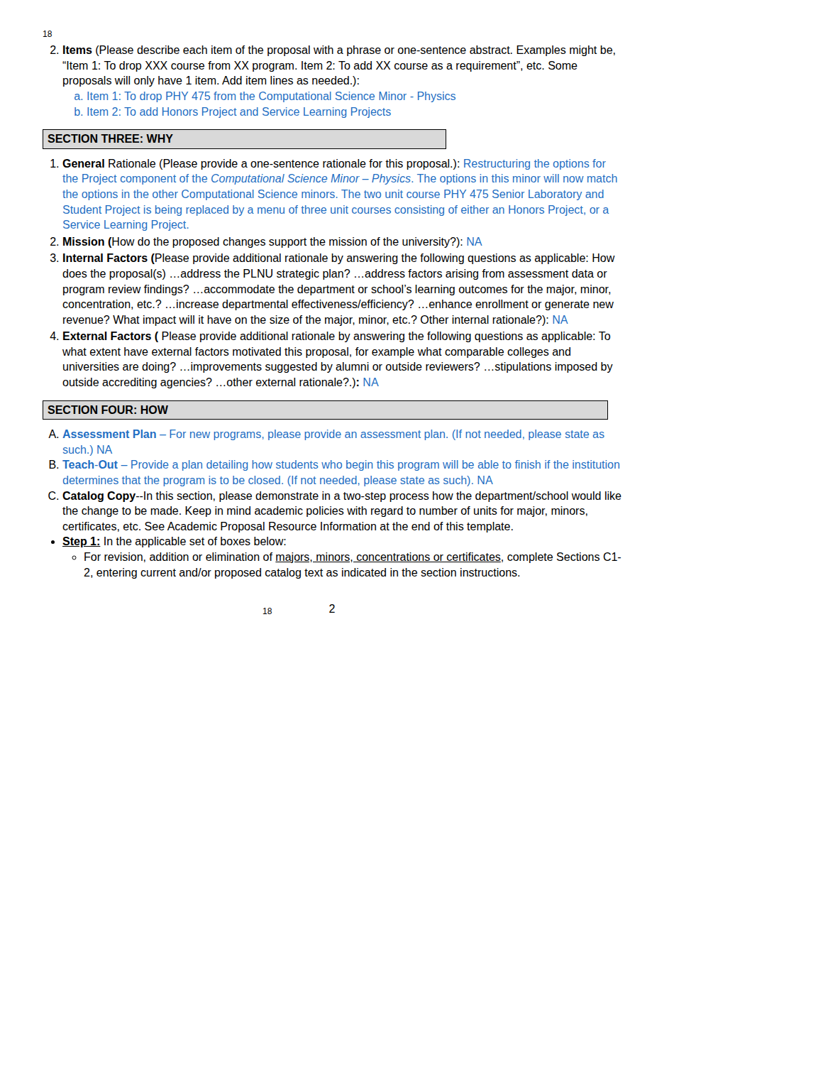18
Items (Please describe each item of the proposal with a phrase or one-sentence abstract. Examples might be, “Item 1: To drop XXX course from XX program. Item 2: To add XX course as a requirement”, etc. Some proposals will only have 1 item. Add item lines as needed.):
Item 1: To drop PHY 475 from the Computational Science Minor - Physics
Item 2: To add Honors Project and Service Learning Projects
SECTION THREE: WHY
General Rationale (Please provide a one-sentence rationale for this proposal.): Restructuring the options for the Project component of the Computational Science Minor – Physics. The options in this minor will now match the options in the other Computational Science minors. The two unit course PHY 475 Senior Laboratory and Student Project is being replaced by a menu of three unit courses consisting of either an Honors Project, or a Service Learning Project.
Mission (How do the proposed changes support the mission of the university?): NA
Internal Factors (Please provide additional rationale by answering the following questions as applicable: How does the proposal(s) …address the PLNU strategic plan? …address factors arising from assessment data or program review findings? …accommodate the department or school’s learning outcomes for the major, minor, concentration, etc.? …increase departmental effectiveness/efficiency? …enhance enrollment or generate new revenue? What impact will it have on the size of the major, minor, etc.? Other internal rationale?): NA
External Factors ( Please provide additional rationale by answering the following questions as applicable: To what extent have external factors motivated this proposal, for example what comparable colleges and universities are doing? …improvements suggested by alumni or outside reviewers? …stipulations imposed by outside accrediting agencies? …other external rationale?.): NA
SECTION FOUR: HOW
Assessment Plan – For new programs, please provide an assessment plan. (If not needed, please state as such.) NA
Teach-Out – Provide a plan detailing how students who begin this program will be able to finish if the institution determines that the program is to be closed. (If not needed, please state as such). NA
Catalog Copy--In this section, please demonstrate in a two-step process how the department/school would like the change to be made. Keep in mind academic policies with regard to number of units for major, minors, certificates, etc. See Academic Proposal Resource Information at the end of this template.
Step 1: In the applicable set of boxes below:
For revision, addition or elimination of majors, minors, concentrations or certificates, complete Sections C1-2, entering current and/or proposed catalog text as indicated in the section instructions.
18 2